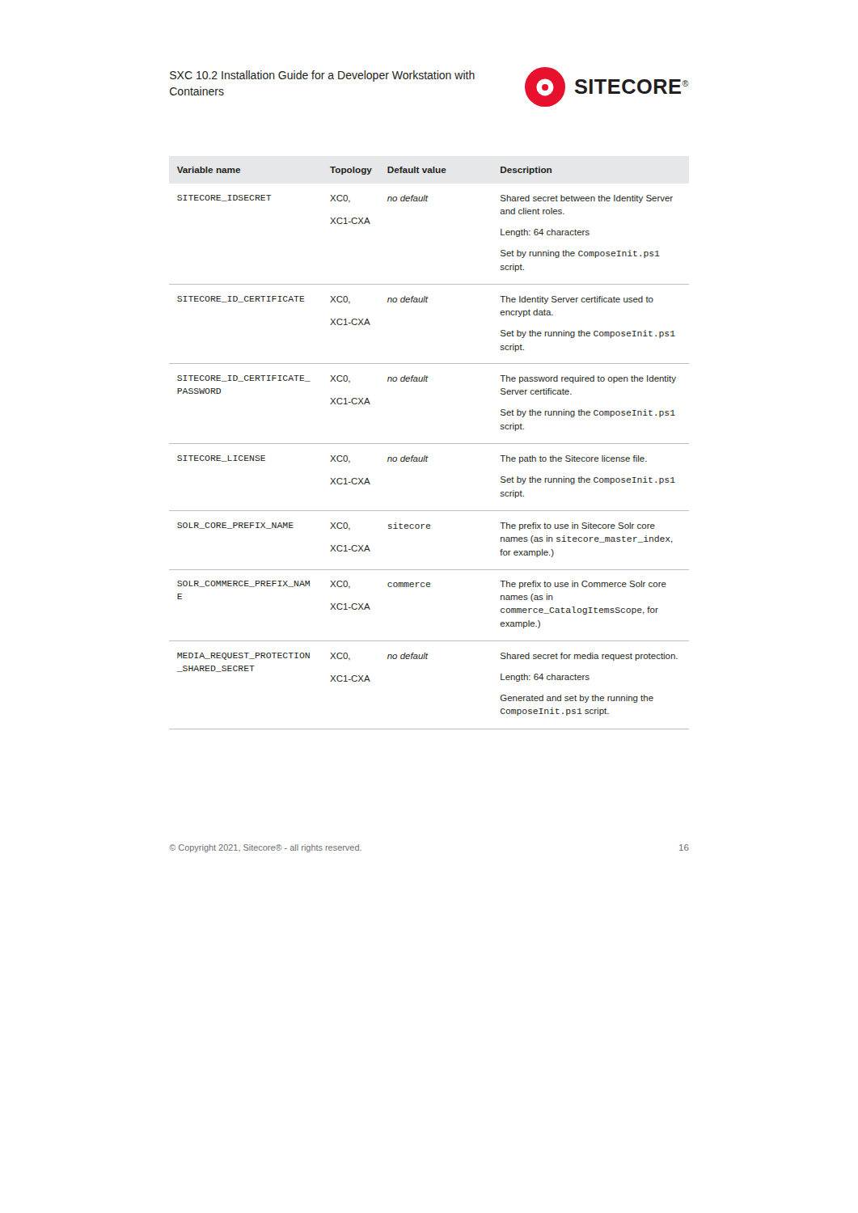SXC 10.2 Installation Guide for a Developer Workstation with Containers
SITECORE®
| Variable name | Topology | Default value | Description |
| --- | --- | --- | --- |
| SITECORE_IDSECRET | XC0, XC1-CXA | no default | Shared secret between the Identity Server and client roles. Length: 64 characters Set by running the ComposeInit.ps1 script. |
| SITECORE_ID_CERTIFICATE | XC0, XC1-CXA | no default | The Identity Server certificate used to encrypt data. Set by the running the ComposeInit.ps1 script. |
| SITECORE_ID_CERTIFICATE_PASSWORD | XC0, XC1-CXA | no default | The password required to open the Identity Server certificate. Set by the running the ComposeInit.ps1 script. |
| SITECORE_LICENSE | XC0, XC1-CXA | no default | The path to the Sitecore license file. Set by the running the ComposeInit.ps1 script. |
| SOLR_CORE_PREFIX_NAME | XC0, XC1-CXA | sitecore | The prefix to use in Sitecore Solr core names (as in sitecore_master_index , for example.) |
| SOLR_COMMERCE_PREFIX_NAME | XC0, XC1-CXA | commerce | The prefix to use in Commerce Solr core names (as in commerce_CatalogItemsScope , for example.) |
| MEDIA_REQUEST_PROTECTION_SHARED_SECRET | XC0, XC1-CXA | no default | Shared secret for media request protection. Length: 64 characters Generated and set by the running the ComposeInit.ps1 script. |
© Copyright 2021, Sitecore® - all rights reserved.
16